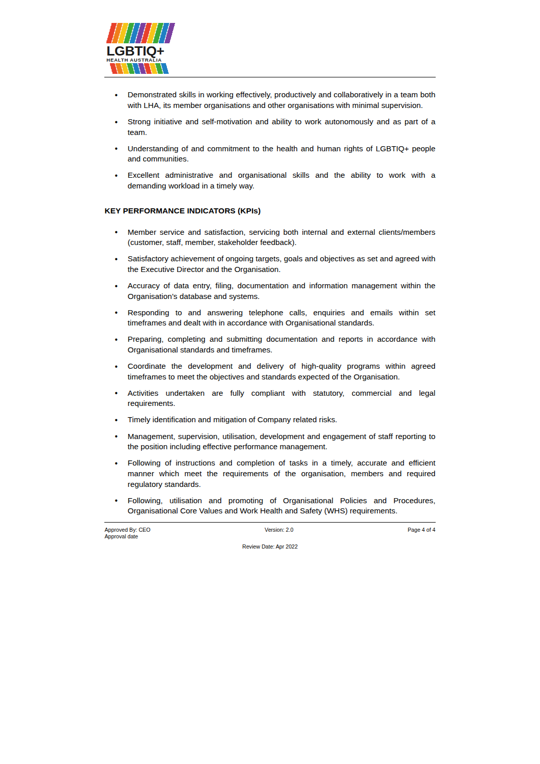LGBTIQ+ HEALTH AUSTRALIA
Demonstrated skills in working effectively, productively and collaboratively in a team both with LHA, its member organisations and other organisations with minimal supervision.
Strong initiative and self-motivation and ability to work autonomously and as part of a team.
Understanding of and commitment to the health and human rights of LGBTIQ+ people and communities.
Excellent administrative and organisational skills and the ability to work with a demanding workload in a timely way.
KEY PERFORMANCE INDICATORS (KPIs)
Member service and satisfaction, servicing both internal and external clients/members (customer, staff, member, stakeholder feedback).
Satisfactory achievement of ongoing targets, goals and objectives as set and agreed with the Executive Director and the Organisation.
Accuracy of data entry, filing, documentation and information management within the Organisation’s database and systems.
Responding to and answering telephone calls, enquiries and emails within set timeframes and dealt with in accordance with Organisational standards.
Preparing, completing and submitting documentation and reports in accordance with Organisational standards and timeframes.
Coordinate the development and delivery of high-quality programs within agreed timeframes to meet the objectives and standards expected of the Organisation.
Activities undertaken are fully compliant with statutory, commercial and legal requirements.
Timely identification and mitigation of Company related risks.
Management, supervision, utilisation, development and engagement of staff reporting to the position including effective performance management.
Following of instructions and completion of tasks in a timely, accurate and efficient manner which meet the requirements of the organisation, members and required regulatory standards.
Following, utilisation and promoting of Organisational Policies and Procedures, Organisational Core Values and Work Health and Safety (WHS) requirements.
Approved By: CEO
Approval date
Version: 2.0
Page 4 of 4
Review Date: Apr 2022